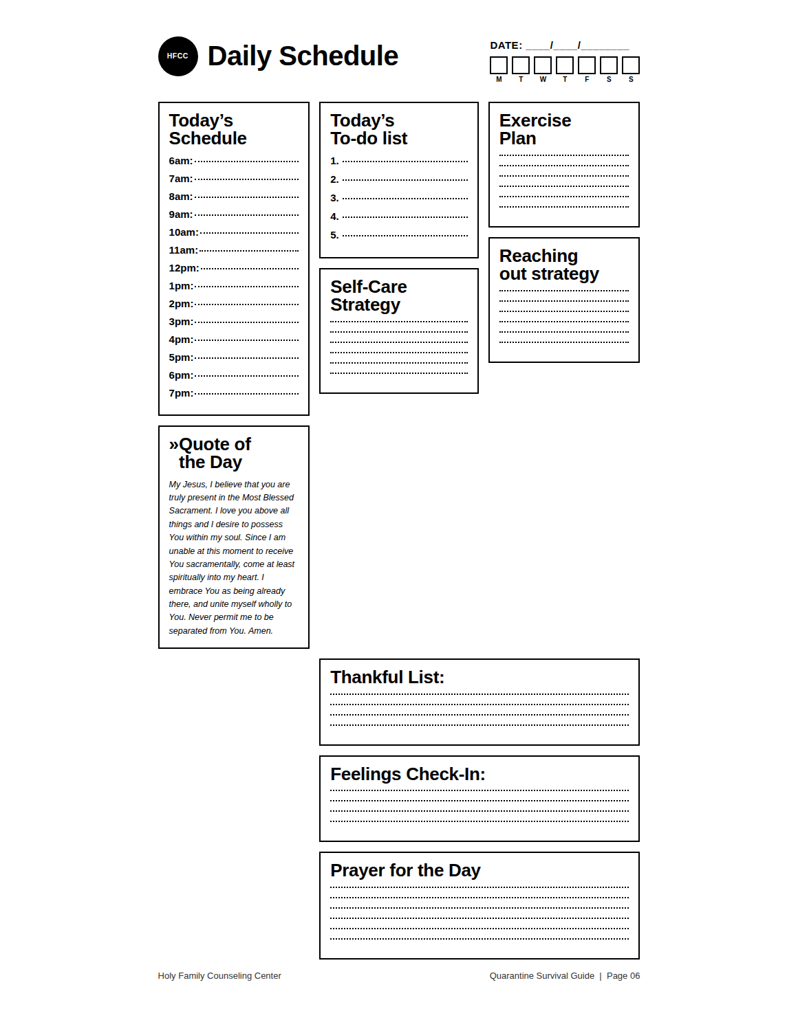HFCC
Daily Schedule
DATE: ____/____/________
M
T
W
T
F
S
S
Today’s
Schedule
6am:
7am:
8am:
9am:
10am:
11am:
12pm:
1pm:
2pm:
3pm:
4pm:
5pm:
6pm:
7pm:
»Quote of
the Day
My Jesus, I believe that you are truly present in the Most Blessed Sacrament. I love you above all things and I desire to possess You within my soul. Since I am unable at this moment to receive You sacramentally, come at least spiritually into my heart. I embrace You as being already there, and unite myself wholly to You. Never permit me to be separated from You. Amen.
Today’s
To-do list
1.
2.
3.
4.
5.
Self-Care
Strategy
Exercise
Plan
Reaching
out strategy
Thankful List:
Feelings Check-In:
Prayer for the Day
Holy Family Counseling Center
Quarantine Survival Guide | Page 06